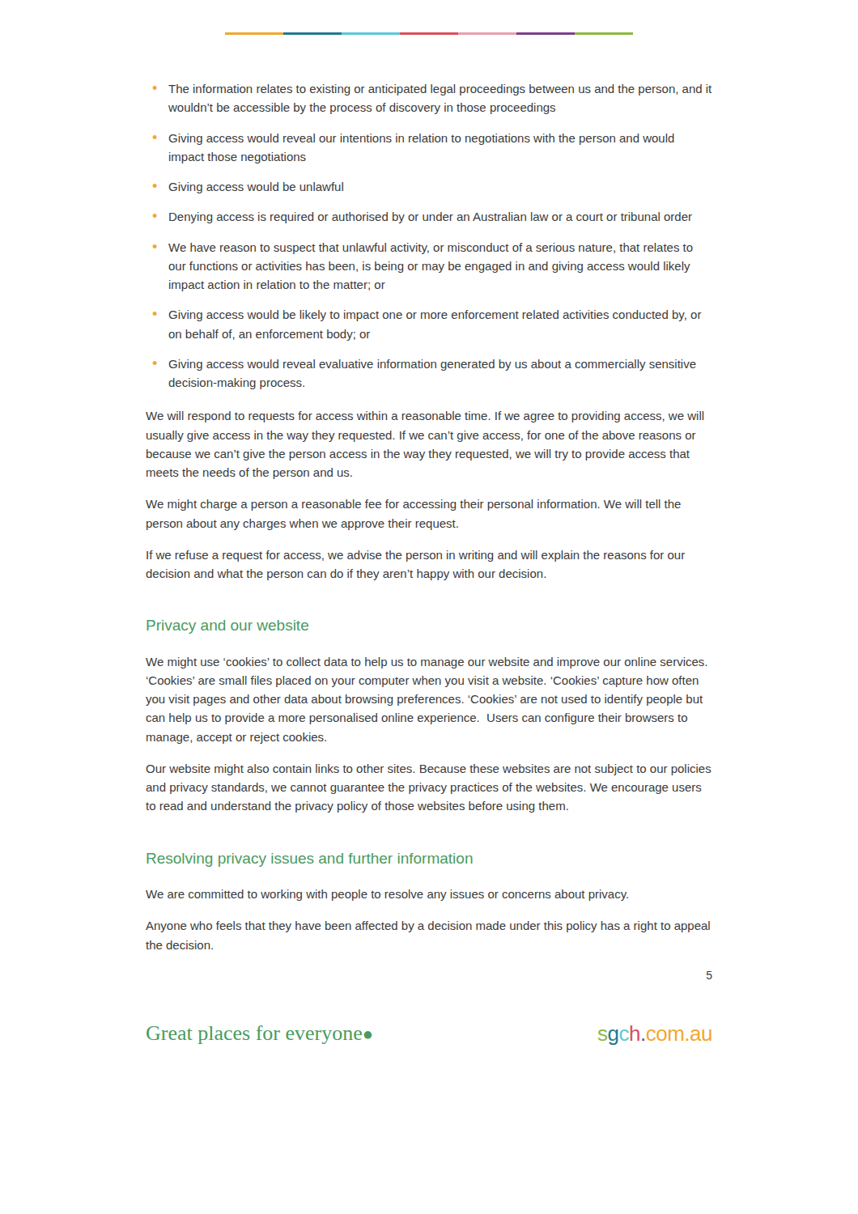The information relates to existing or anticipated legal proceedings between us and the person, and it wouldn’t be accessible by the process of discovery in those proceedings
Giving access would reveal our intentions in relation to negotiations with the person and would impact those negotiations
Giving access would be unlawful
Denying access is required or authorised by or under an Australian law or a court or tribunal order
We have reason to suspect that unlawful activity, or misconduct of a serious nature, that relates to our functions or activities has been, is being or may be engaged in and giving access would likely impact action in relation to the matter; or
Giving access would be likely to impact one or more enforcement related activities conducted by, or on behalf of, an enforcement body; or
Giving access would reveal evaluative information generated by us about a commercially sensitive decision-making process.
We will respond to requests for access within a reasonable time. If we agree to providing access, we will usually give access in the way they requested. If we can’t give access, for one of the above reasons or because we can’t give the person access in the way they requested, we will try to provide access that meets the needs of the person and us.
We might charge a person a reasonable fee for accessing their personal information. We will tell the person about any charges when we approve their request.
If we refuse a request for access, we advise the person in writing and will explain the reasons for our decision and what the person can do if they aren’t happy with our decision.
Privacy and our website
We might use ‘cookies’ to collect data to help us to manage our website and improve our online services. ‘Cookies’ are small files placed on your computer when you visit a website. ‘Cookies’ capture how often you visit pages and other data about browsing preferences. ‘Cookies’ are not used to identify people but can help us to provide a more personalised online experience. Users can configure their browsers to manage, accept or reject cookies.
Our website might also contain links to other sites. Because these websites are not subject to our policies and privacy standards, we cannot guarantee the privacy practices of the websites. We encourage users to read and understand the privacy policy of those websites before using them.
Resolving privacy issues and further information
We are committed to working with people to resolve any issues or concerns about privacy.
Anyone who feels that they have been affected by a decision made under this policy has a right to appeal the decision.
5
Great places for everyone●
sgch. com.au